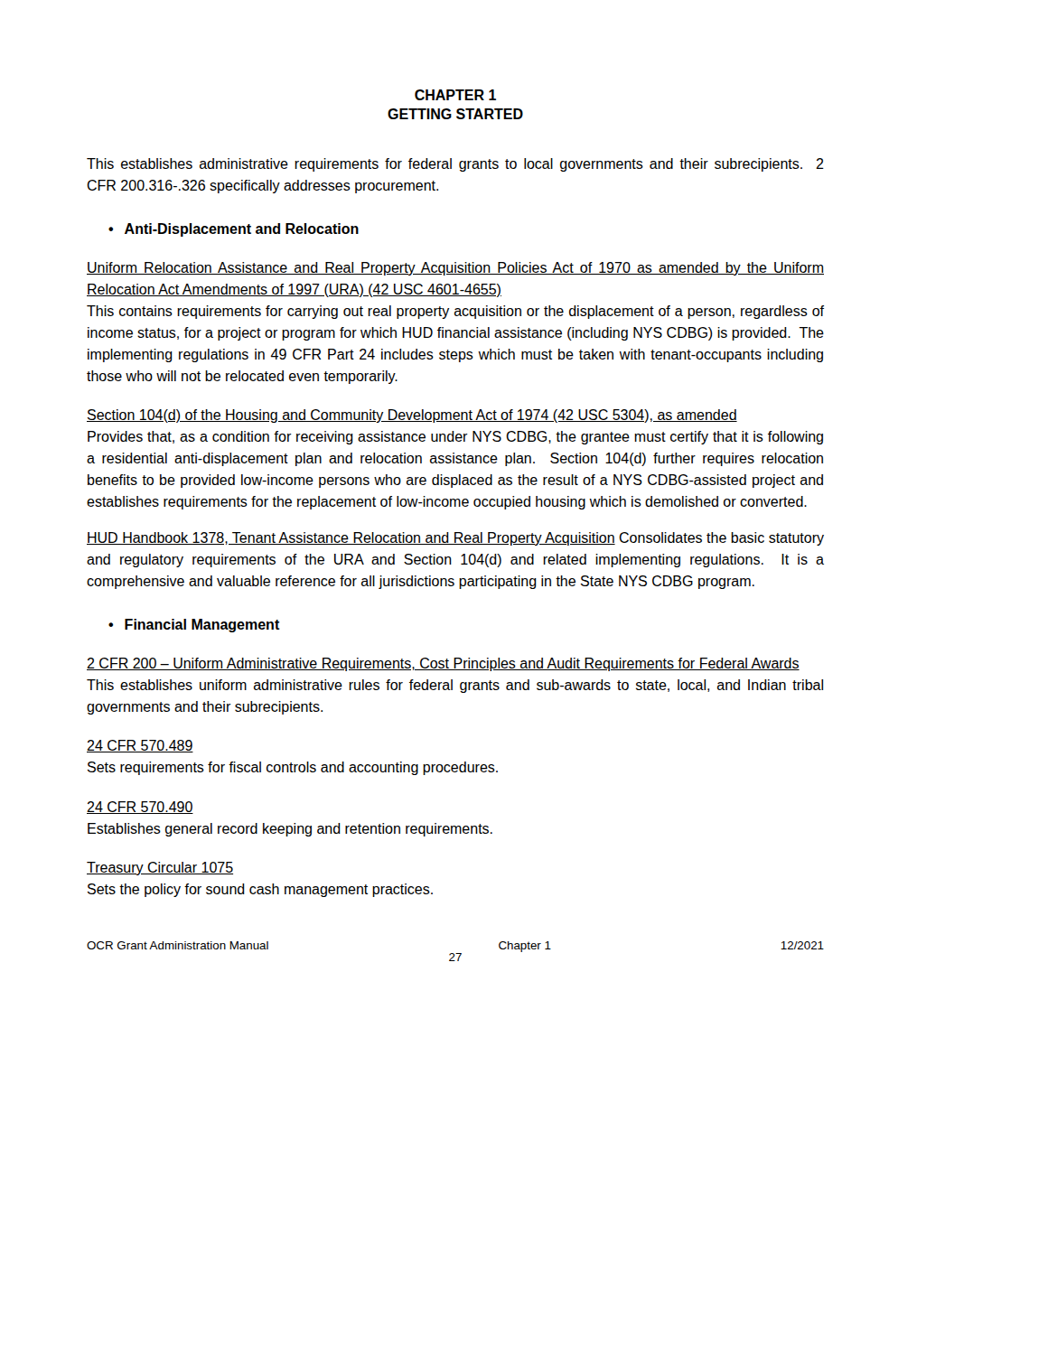CHAPTER 1
GETTING STARTED
This establishes administrative requirements for federal grants to local governments and their subrecipients. 2 CFR 200.316-.326 specifically addresses procurement.
Anti-Displacement and Relocation
Uniform Relocation Assistance and Real Property Acquisition Policies Act of 1970 as amended by the Uniform Relocation Act Amendments of 1997 (URA) (42 USC 4601-4655)
This contains requirements for carrying out real property acquisition or the displacement of a person, regardless of income status, for a project or program for which HUD financial assistance (including NYS CDBG) is provided. The implementing regulations in 49 CFR Part 24 includes steps which must be taken with tenant-occupants including those who will not be relocated even temporarily.
Section 104(d) of the Housing and Community Development Act of 1974 (42 USC 5304), as amended
Provides that, as a condition for receiving assistance under NYS CDBG, the grantee must certify that it is following a residential anti-displacement plan and relocation assistance plan. Section 104(d) further requires relocation benefits to be provided low-income persons who are displaced as the result of a NYS CDBG-assisted project and establishes requirements for the replacement of low-income occupied housing which is demolished or converted.
HUD Handbook 1378, Tenant Assistance Relocation and Real Property Acquisition Consolidates the basic statutory and regulatory requirements of the URA and Section 104(d) and related implementing regulations. It is a comprehensive and valuable reference for all jurisdictions participating in the State NYS CDBG program.
Financial Management
2 CFR 200 – Uniform Administrative Requirements, Cost Principles and Audit Requirements for Federal Awards
This establishes uniform administrative rules for federal grants and sub-awards to state, local, and Indian tribal governments and their subrecipients.
24 CFR 570.489
Sets requirements for fiscal controls and accounting procedures.
24 CFR 570.490
Establishes general record keeping and retention requirements.
Treasury Circular 1075
Sets the policy for sound cash management practices.
OCR Grant Administration Manual
Chapter 1
12/2021
27